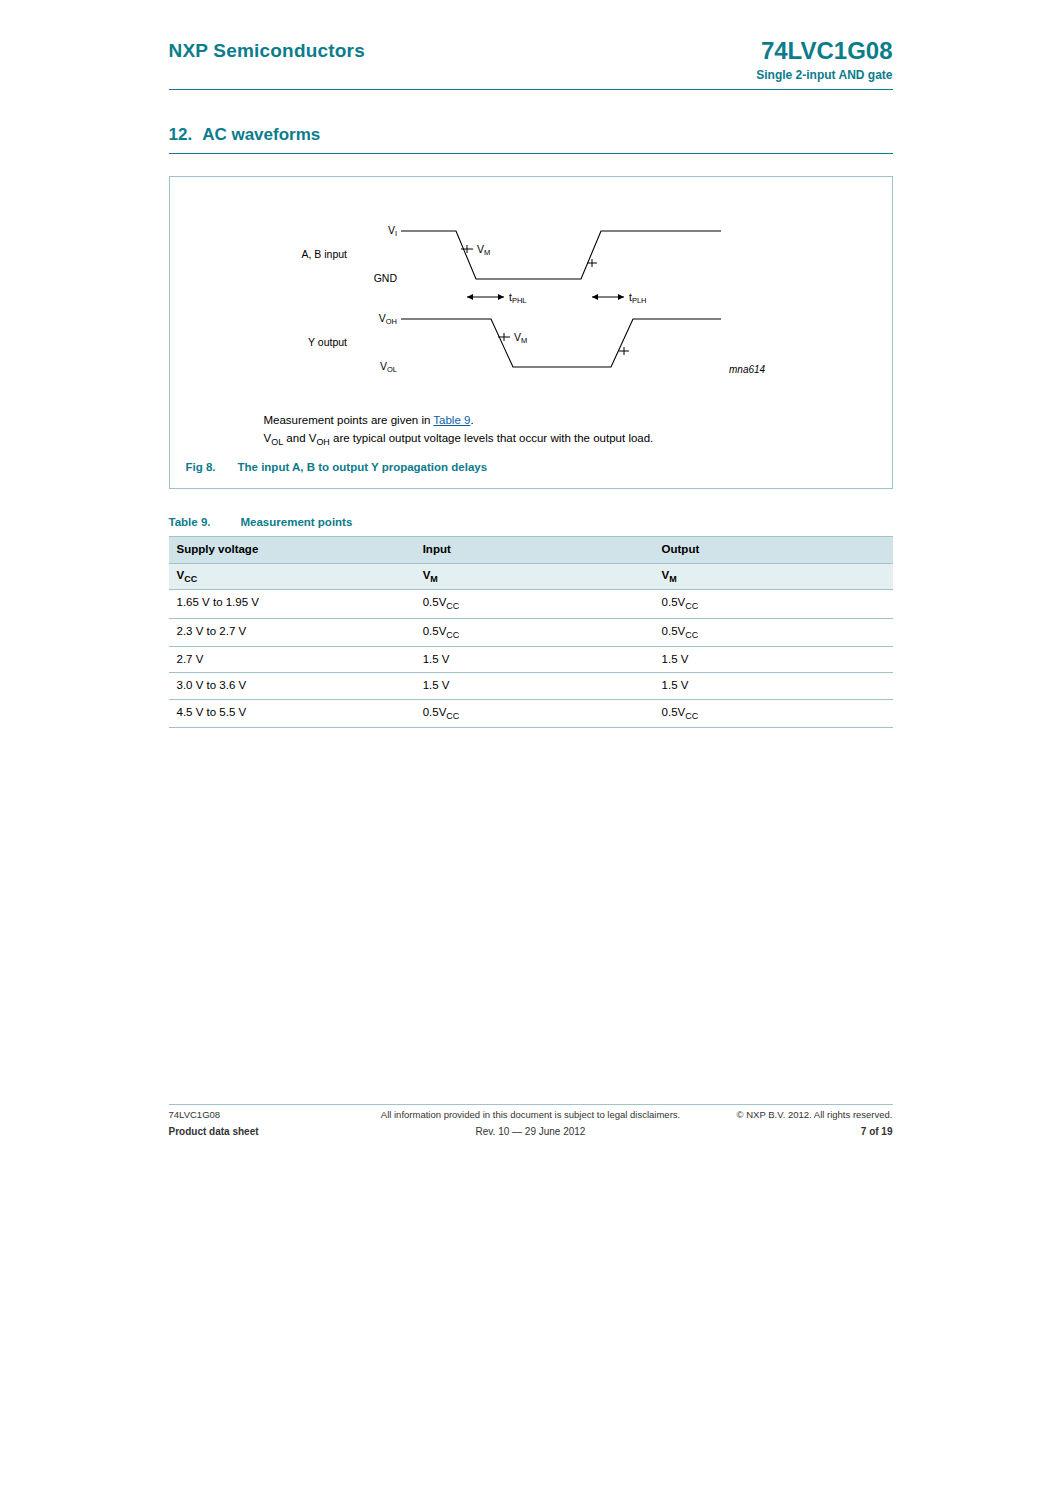NXP Semiconductors
74LVC1G08
Single 2-input AND gate
12. AC waveforms
VI GND VOH VOL A, B input Y output VM VM tPHL tPLH mna614
Measurement points are given in Table 9.
VOL and VOH are typical output voltage levels that occur with the output load.
Fig 8. The input A, B to output Y propagation delays
Table 9. Measurement points
| Supply voltage | Input | Output |
| --- | --- | --- |
| V CC | V M | V M |
| 1.65 V to 1.95 V | 0.5V CC | 0.5V CC |
| 2.3 V to 2.7 V | 0.5V CC | 0.5V CC |
| 2.7 V | 1.5 V | 1.5 V |
| 3.0 V to 3.6 V | 1.5 V | 1.5 V |
| 4.5 V to 5.5 V | 0.5V CC | 0.5V CC |
74LVC1G08
All information provided in this document is subject to legal disclaimers.
© NXP B.V. 2012. All rights reserved.
Product data sheet
Rev. 10 — 29 June 2012
7 of 19